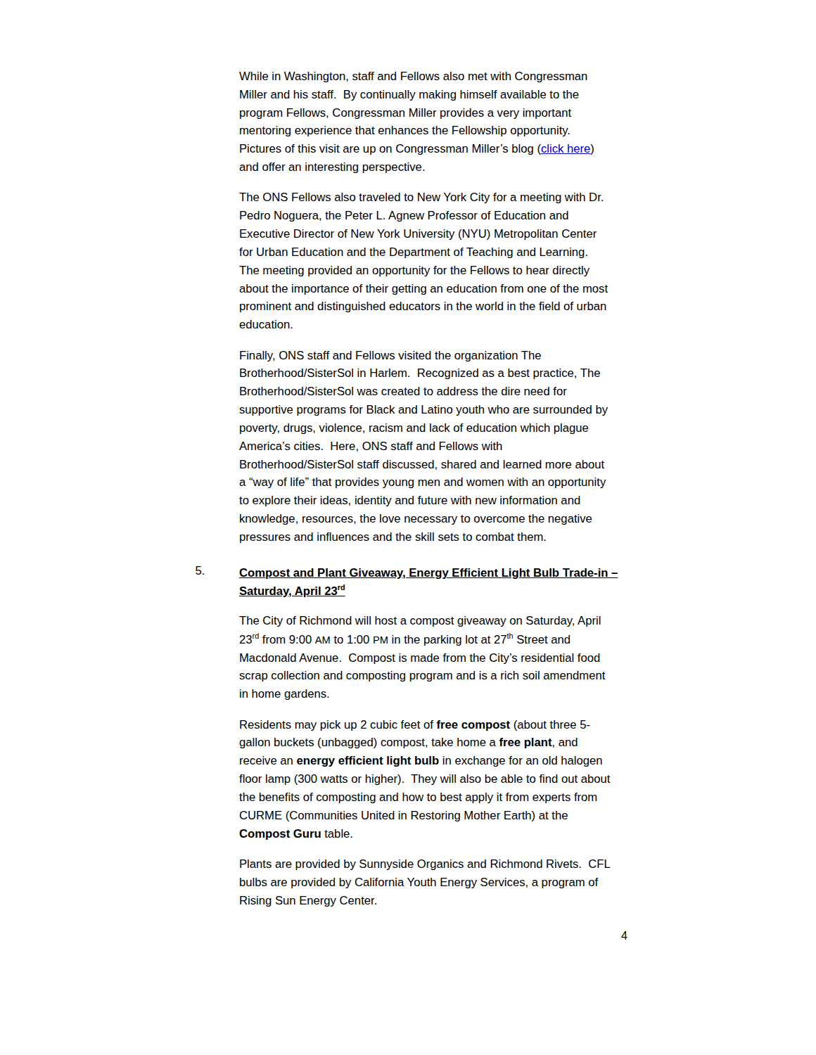While in Washington, staff and Fellows also met with Congressman Miller and his staff. By continually making himself available to the program Fellows, Congressman Miller provides a very important mentoring experience that enhances the Fellowship opportunity. Pictures of this visit are up on Congressman Miller’s blog (click here) and offer an interesting perspective.
The ONS Fellows also traveled to New York City for a meeting with Dr. Pedro Noguera, the Peter L. Agnew Professor of Education and Executive Director of New York University (NYU) Metropolitan Center for Urban Education and the Department of Teaching and Learning. The meeting provided an opportunity for the Fellows to hear directly about the importance of their getting an education from one of the most prominent and distinguished educators in the world in the field of urban education.
Finally, ONS staff and Fellows visited the organization The Brotherhood/SisterSol in Harlem. Recognized as a best practice, The Brotherhood/SisterSol was created to address the dire need for supportive programs for Black and Latino youth who are surrounded by poverty, drugs, violence, racism and lack of education which plague America’s cities. Here, ONS staff and Fellows with Brotherhood/SisterSol staff discussed, shared and learned more about a “way of life” that provides young men and women with an opportunity to explore their ideas, identity and future with new information and knowledge, resources, the love necessary to overcome the negative pressures and influences and the skill sets to combat them.
5.
Compost and Plant Giveaway, Energy Efficient Light Bulb Trade-in – Saturday, April 23rd
The City of Richmond will host a compost giveaway on Saturday, April 23rd from 9:00 AM to 1:00 PM in the parking lot at 27th Street and Macdonald Avenue. Compost is made from the City’s residential food scrap collection and composting program and is a rich soil amendment in home gardens.
Residents may pick up 2 cubic feet of free compost (about three 5-gallon buckets (unbagged) compost, take home a free plant, and receive an energy efficient light bulb in exchange for an old halogen floor lamp (300 watts or higher). They will also be able to find out about the benefits of composting and how to best apply it from experts from CURME (Communities United in Restoring Mother Earth) at the Compost Guru table.
Plants are provided by Sunnyside Organics and Richmond Rivets. CFL bulbs are provided by California Youth Energy Services, a program of Rising Sun Energy Center.
4